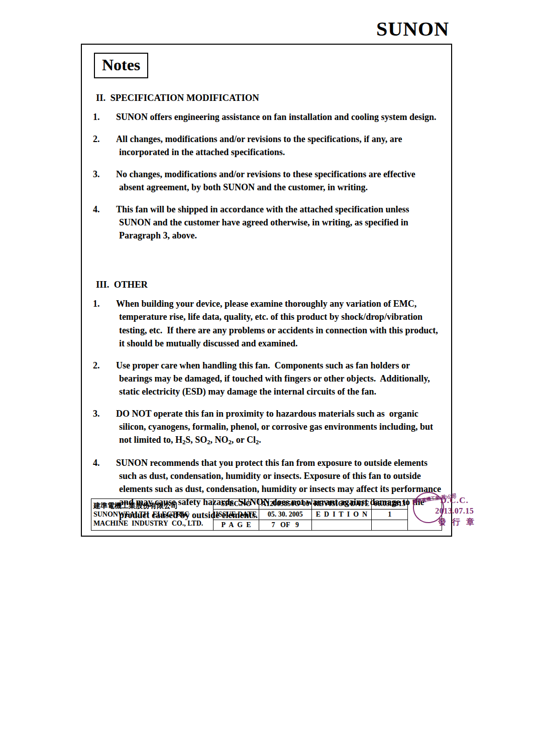SUNON
Notes
II. SPECIFICATION MODIFICATION
1. SUNON offers engineering assistance on fan installation and cooling system design.
2. All changes, modifications and/or revisions to the specifications, if any, are incorporated in the attached specifications.
3. No changes, modifications and/or revisions to these specifications are effective absent agreement, by both SUNON and the customer, in writing.
4. This fan will be shipped in accordance with the attached specification unless SUNON and the customer have agreed otherwise, in writing, as specified in Paragraph 3, above.
III. OTHER
1. When building your device, please examine thoroughly any variation of EMC, temperature rise, life data, quality, etc. of this product by shock/drop/vibration testing, etc. If there are any problems or accidents in connection with this product, it should be mutually discussed and examined.
2. Use proper care when handling this fan. Components such as fan holders or bearings may be damaged, if touched with fingers or other objects. Additionally, static electricity (ESD) may damage the internal circuits of the fan.
3. DO NOT operate this fan in proximity to hazardous materials such as organic silicon, cyanogens, formalin, phenol, or corrosive gas environments including, but not limited to, H2S, SO2, NO2, or Cl2.
4. SUNON recommends that you protect this fan from exposure to outside elements such as dust, condensation, humidity or insects. Exposure of this fan to outside elements such as dust, condensation, humidity or insects may affect its performance and may cause safety hazards. SUNON does not warrant against damage to the product caused by outside elements.
| 建準電機工業股份有限公司 SUNONWEALTH ELECTRIC MACHINE INDUSTRY CO., LTD. | SPEC.NO | A12003850G-00 | REVISION DATE | 06.03.2013 | 建準電機工業(股)公司 D.C.C. 2013.07.15 發 行 章 |
| ISSUE DATE | 05. 30. 2005 | E D I T I O N | 1 |
| P A G E | 7 OF 9 | | |